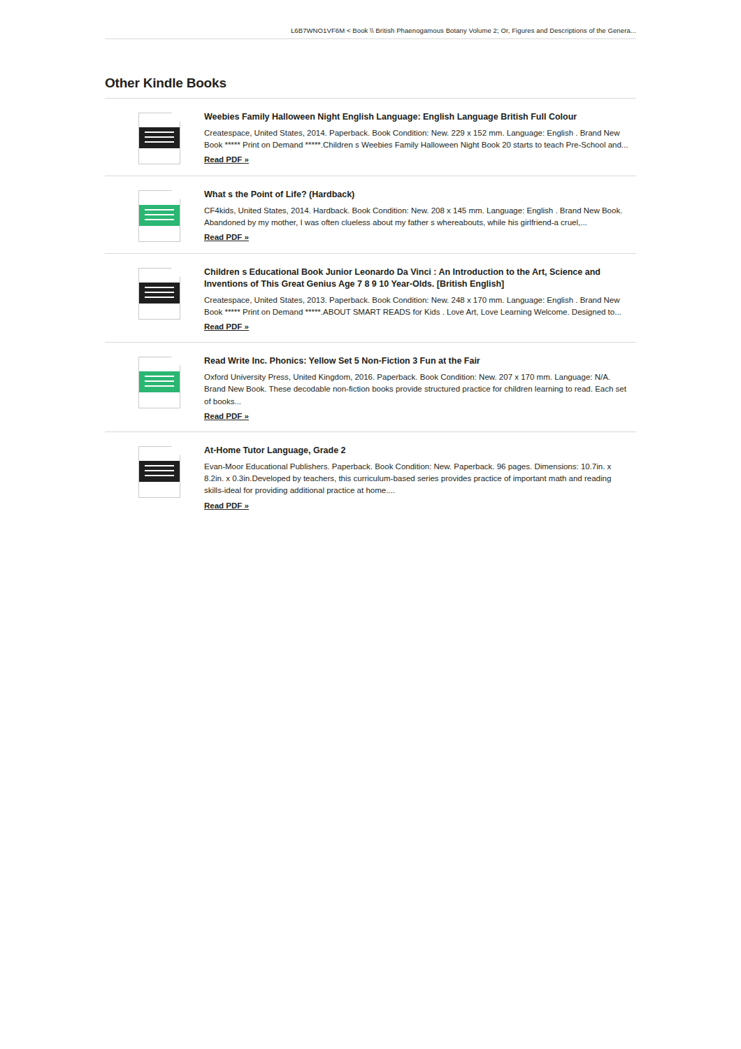L6B7WNO1VF6M < Book \\ British Phaenogamous Botany Volume 2; Or, Figures and Descriptions of the Genera...
Other Kindle Books
Weebies Family Halloween Night English Language: English Language British Full Colour
Createspace, United States, 2014. Paperback. Book Condition: New. 229 x 152 mm. Language: English . Brand New Book ***** Print on Demand *****.Children s Weebies Family Halloween Night Book 20 starts to teach Pre-School and...
Read PDF »
What s the Point of Life? (Hardback)
CF4kids, United States, 2014. Hardback. Book Condition: New. 208 x 145 mm. Language: English . Brand New Book. Abandoned by my mother, I was often clueless about my father s whereabouts, while his girlfriend-a cruel,...
Read PDF »
Children s Educational Book Junior Leonardo Da Vinci : An Introduction to the Art, Science and Inventions of This Great Genius Age 7 8 9 10 Year-Olds. [British English]
Createspace, United States, 2013. Paperback. Book Condition: New. 248 x 170 mm. Language: English . Brand New Book ***** Print on Demand *****.ABOUT SMART READS for Kids . Love Art, Love Learning Welcome. Designed to...
Read PDF »
Read Write Inc. Phonics: Yellow Set 5 Non-Fiction 3 Fun at the Fair
Oxford University Press, United Kingdom, 2016. Paperback. Book Condition: New. 207 x 170 mm. Language: N/A. Brand New Book. These decodable non-fiction books provide structured practice for children learning to read. Each set of books...
Read PDF »
At-Home Tutor Language, Grade 2
Evan-Moor Educational Publishers. Paperback. Book Condition: New. Paperback. 96 pages. Dimensions: 10.7in. x 8.2in. x 0.3in.Developed by teachers, this curriculum-based series provides practice of important math and reading skills-ideal for providing additional practice at home....
Read PDF »